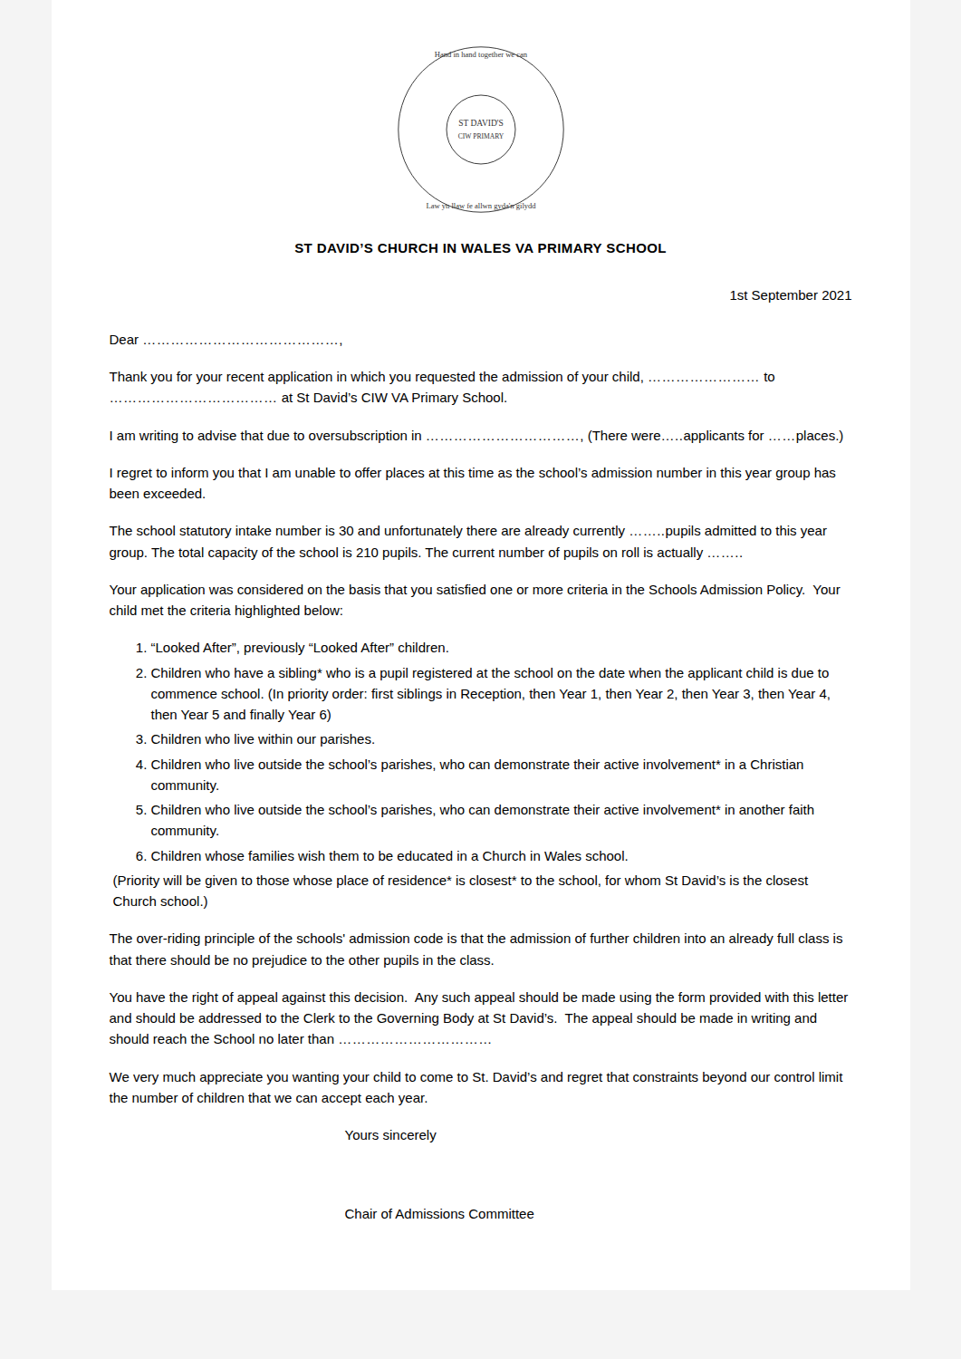ST DAVID’S CHURCH IN WALES VA PRIMARY SCHOOL
1st September 2021
Dear ……………………………………,
Thank you for your recent application in which you requested the admission of your child, …………………… to ……………………………… at St David’s CIW VA Primary School.
I am writing to advise that due to oversubscription in ……………………………, (There were….. applicants for ……places.)
I regret to inform you that I am unable to offer places at this time as the school’s admission number in this year group has been exceeded.
The school statutory intake number is 30 and unfortunately there are already currently …….. pupils admitted to this year group. The total capacity of the school is 210 pupils. The current number of pupils on roll is actually ……..
Your application was considered on the basis that you satisfied one or more criteria in the Schools Admission Policy. Your child met the criteria highlighted below:
“Looked After”, previously “Looked After” children.
Children who have a sibling* who is a pupil registered at the school on the date when the applicant child is due to commence school. (In priority order: first siblings in Reception, then Year 1, then Year 2, then Year 3, then Year 4, then Year 5 and finally Year 6)
Children who live within our parishes.
Children who live outside the school’s parishes, who can demonstrate their active involvement* in a Christian community.
Children who live outside the school’s parishes, who can demonstrate their active involvement* in another faith community.
Children whose families wish them to be educated in a Church in Wales school.
(Priority will be given to those whose place of residence* is closest* to the school, for whom St David’s is the closest Church school.)
The over-riding principle of the schools' admission code is that the admission of further children into an already full class is that there should be no prejudice to the other pupils in the class.
You have the right of appeal against this decision. Any such appeal should be made using the form provided with this letter and should be addressed to the Clerk to the Governing Body at St David’s. The appeal should be made in writing and should reach the School no later than ……………………………
We very much appreciate you wanting your child to come to St. David’s and regret that constraints beyond our control limit the number of children that we can accept each year.
Yours sincerely
Chair of Admissions Committee